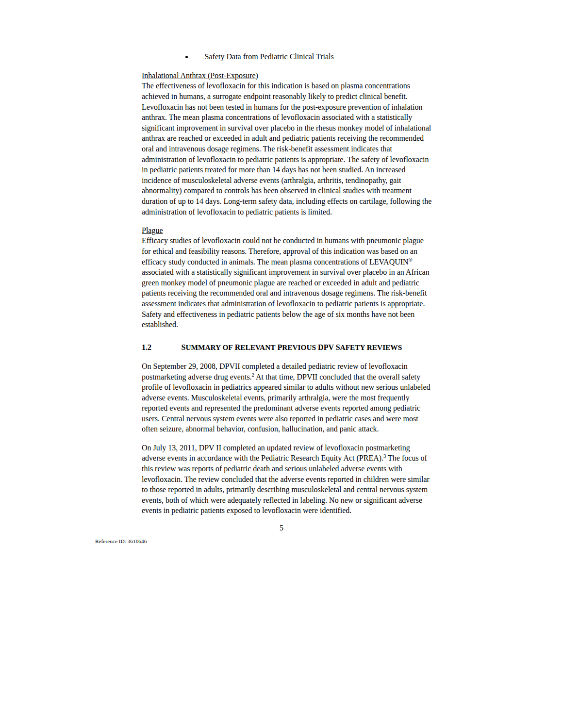Safety Data from Pediatric Clinical Trials
Inhalational Anthrax (Post-Exposure)
The effectiveness of levofloxacin for this indication is based on plasma concentrations achieved in humans, a surrogate endpoint reasonably likely to predict clinical benefit. Levofloxacin has not been tested in humans for the post-exposure prevention of inhalation anthrax. The mean plasma concentrations of levofloxacin associated with a statistically significant improvement in survival over placebo in the rhesus monkey model of inhalational anthrax are reached or exceeded in adult and pediatric patients receiving the recommended oral and intravenous dosage regimens. The risk-benefit assessment indicates that administration of levofloxacin to pediatric patients is appropriate. The safety of levofloxacin in pediatric patients treated for more than 14 days has not been studied. An increased incidence of musculoskeletal adverse events (arthralgia, arthritis, tendinopathy, gait abnormality) compared to controls has been observed in clinical studies with treatment duration of up to 14 days. Long-term safety data, including effects on cartilage, following the administration of levofloxacin to pediatric patients is limited.
Plague
Efficacy studies of levofloxacin could not be conducted in humans with pneumonic plague for ethical and feasibility reasons. Therefore, approval of this indication was based on an efficacy study conducted in animals. The mean plasma concentrations of LEVAQUIN® associated with a statistically significant improvement in survival over placebo in an African green monkey model of pneumonic plague are reached or exceeded in adult and pediatric patients receiving the recommended oral and intravenous dosage regimens. The risk-benefit assessment indicates that administration of levofloxacin to pediatric patients is appropriate. Safety and effectiveness in pediatric patients below the age of six months have not been established.
1.2 SUMMARY OF RELEVANT PREVIOUS DPV SAFETY REVIEWS
On September 29, 2008, DPVII completed a detailed pediatric review of levofloxacin postmarketing adverse drug events.2 At that time, DPVII concluded that the overall safety profile of levofloxacin in pediatrics appeared similar to adults without new serious unlabeled adverse events. Musculoskeletal events, primarily arthralgia, were the most frequently reported events and represented the predominant adverse events reported among pediatric users. Central nervous system events were also reported in pediatric cases and were most often seizure, abnormal behavior, confusion, hallucination, and panic attack.
On July 13, 2011, DPV II completed an updated review of levofloxacin postmarketing adverse events in accordance with the Pediatric Research Equity Act (PREA).3 The focus of this review was reports of pediatric death and serious unlabeled adverse events with levofloxacin. The review concluded that the adverse events reported in children were similar to those reported in adults, primarily describing musculoskeletal and central nervous system events, both of which were adequately reflected in labeling. No new or significant adverse events in pediatric patients exposed to levofloxacin were identified.
5
Reference ID: 3610646